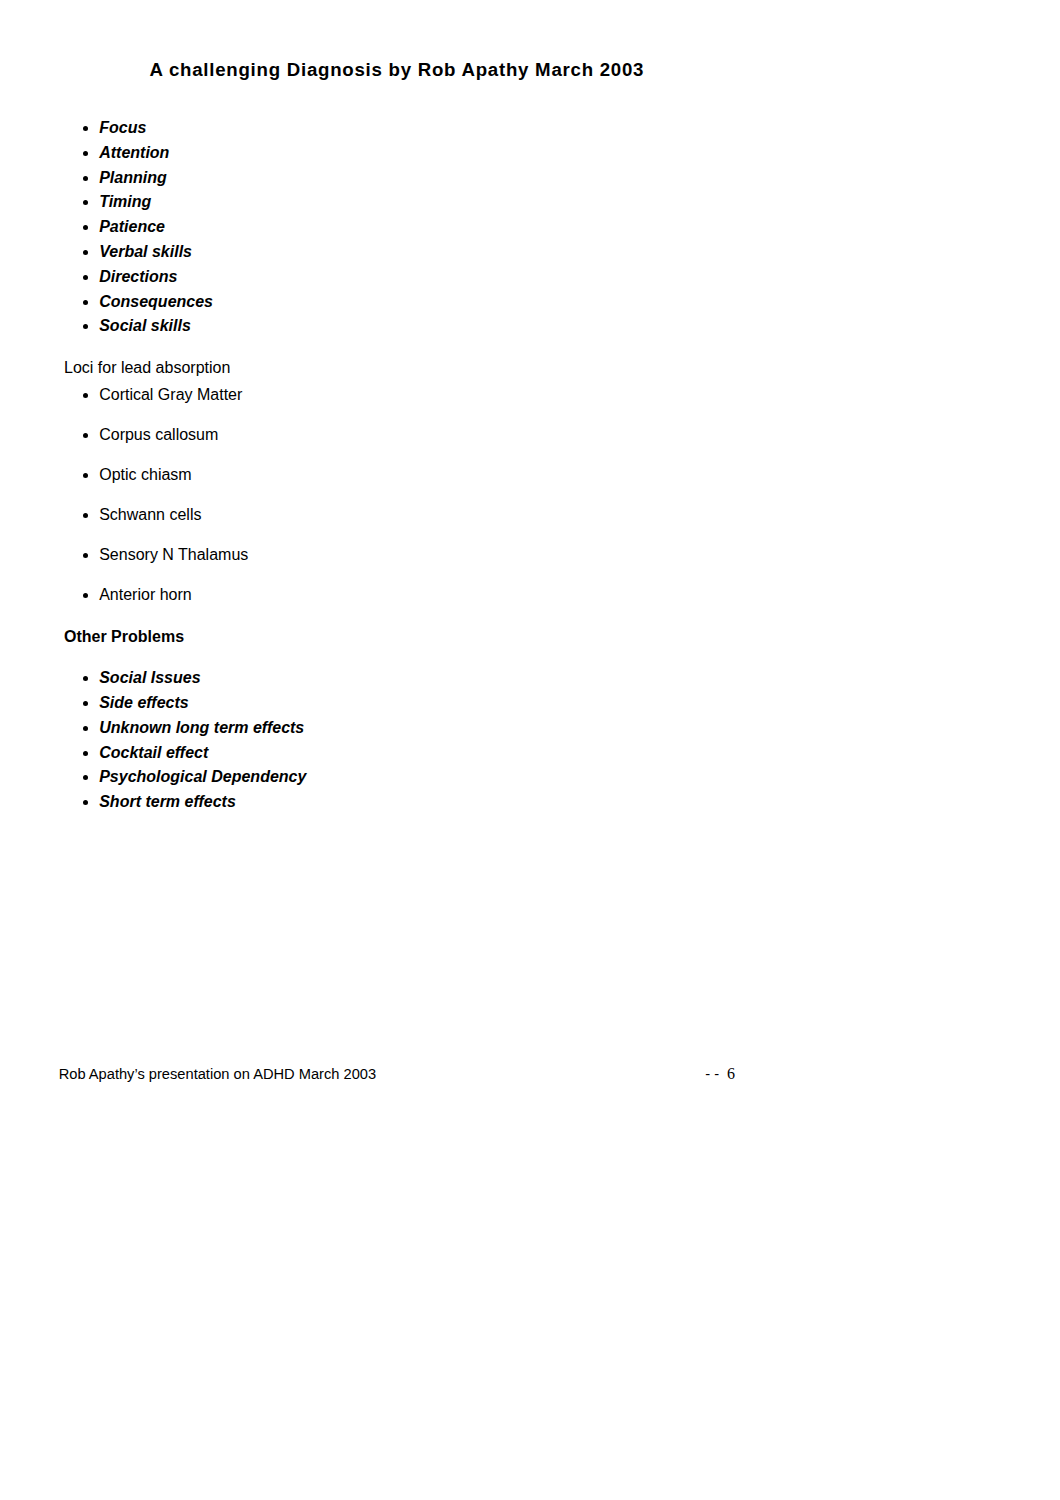A challenging Diagnosis by Rob Apathy March 2003
Focus
Attention
Planning
Timing
Patience
Verbal skills
Directions
Consequences
Social skills
Loci for lead absorption
Cortical Gray Matter
Corpus callosum
Optic chiasm
Schwann cells
Sensory N Thalamus
Anterior horn
Other Problems
Social Issues
Side effects
Unknown long term effects
Cocktail effect
Psychological Dependency
Short term effects
Rob Apathy’s presentation on ADHD March 2003 - - 6